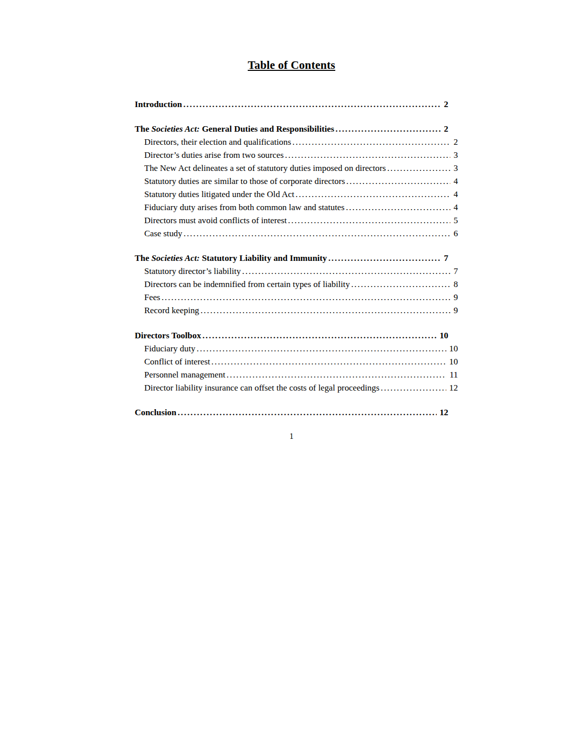Table of Contents
Introduction .................................................................................................................................. 2
The Societies Act: General Duties and Responsibilities ............................................................ 2
Directors, their election and qualifications ................................................................................ 2
Director’s duties arise from two sources .................................................................................... 3
The New Act delineates a set of statutory duties imposed on directors .................................... 3
Statutory duties are similar to those of corporate directors ........................................................ 4
Statutory duties litigated under the Old Act .............................................................................. 4
Fiduciary duty arises from both common law and statutes ......................................................... 4
Directors must avoid conflicts of interest .................................................................................. 5
Case study ......................................................................................................................... 6
The Societies Act: Statutory Liability and Immunity ............................................................. 7
Statutory director’s liability ....................................................................................................... 7
Directors can be indemnified from certain types of liability ...................................................... 8
Fees ..................................................................................................................................... 9
Record keeping ................................................................................................................. 9
Directors Toolbox ..................................................................................................................... 10
Fiduciary duty ................................................................................................................... 10
Conflict of interest .................................................................................................................. 10
Personnel management ......................................................................................................... 11
Director liability insurance can offset the costs of legal proceedings ...................................... 12
Conclusion .............................................................................................................................. 12
1